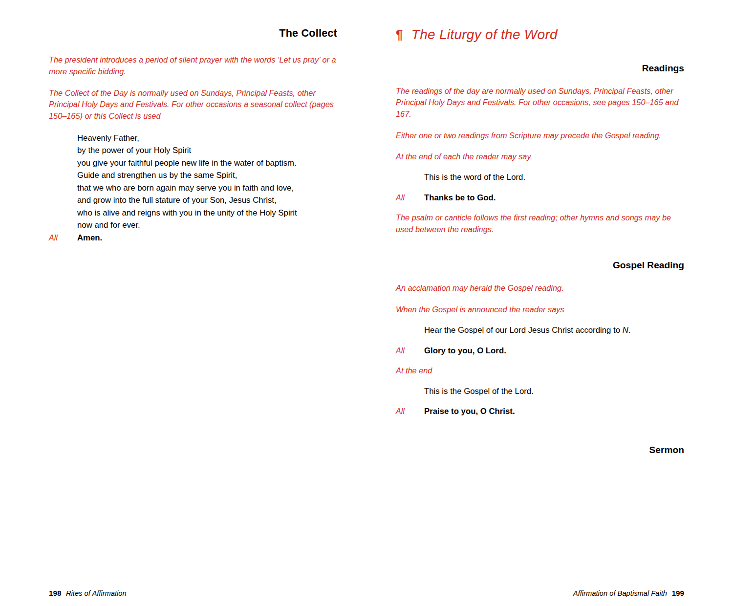The Collect
The president introduces a period of silent prayer with the words ‘Let us pray’ or a more specific bidding.
The Collect of the Day is normally used on Sundays, Principal Feasts, other Principal Holy Days and Festivals. For other occasions a seasonal collect (pages 150–165) or this Collect is used
Heavenly Father,
by the power of your Holy Spirit
you give your faithful people new life in the water of baptism.
Guide and strengthen us by the same Spirit,
that we who are born again may serve you in faith and love,
and grow into the full stature of your Son, Jesus Christ,
who is alive and reigns with you in the unity of the Holy Spirit
now and for ever.
All Amen.
198 Rites of Affirmation
¶
The Liturgy of the Word
Readings
The readings of the day are normally used on Sundays, Principal Feasts, other Principal Holy Days and Festivals. For other occasions, see pages 150–165 and 167.
Either one or two readings from Scripture may precede the Gospel reading.
At the end of each the reader may say
This is the word of the Lord.
All Thanks be to God.
The psalm or canticle follows the first reading; other hymns and songs may be used between the readings.
Gospel Reading
An acclamation may herald the Gospel reading.
When the Gospel is announced the reader says
Hear the Gospel of our Lord Jesus Christ according to N.
All Glory to you, O Lord.
At the end
This is the Gospel of the Lord.
All Praise to you, O Christ.
Sermon
Affirmation of Baptismal Faith 199